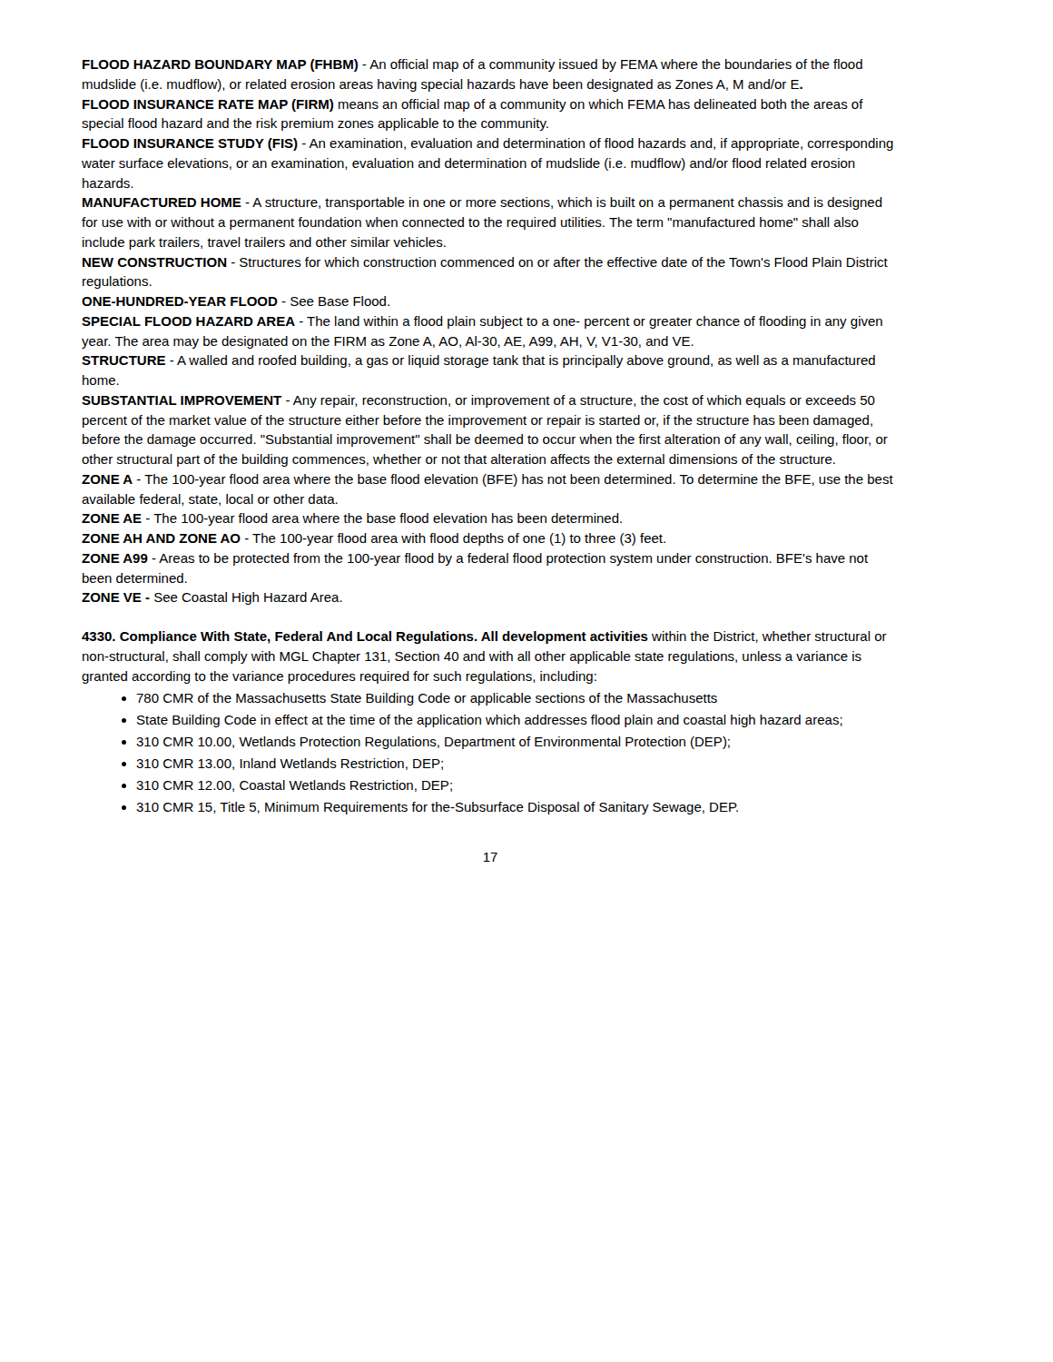FLOOD HAZARD BOUNDARY MAP (FHBM) - An official map of a community issued by FEMA where the boundaries of the flood mudslide (i.e. mudflow), or related erosion areas having special hazards have been designated as Zones A, M and/or E.
FLOOD INSURANCE RATE MAP (FIRM) means an official map of a community on which FEMA has delineated both the areas of special flood hazard and the risk premium zones applicable to the community.
FLOOD INSURANCE STUDY (FIS) - An examination, evaluation and determination of flood hazards and, if appropriate, corresponding water surface elevations, or an examination, evaluation and determination of mudslide (i.e. mudflow) and/or flood related erosion hazards.
MANUFACTURED HOME - A structure, transportable in one or more sections, which is built on a permanent chassis and is designed for use with or without a permanent foundation when connected to the required utilities. The term "manufactured home" shall also include park trailers, travel trailers and other similar vehicles.
NEW CONSTRUCTION - Structures for which construction commenced on or after the effective date of the Town's Flood Plain District regulations.
ONE-HUNDRED-YEAR FLOOD - See Base Flood.
SPECIAL FLOOD HAZARD AREA - The land within a flood plain subject to a one- percent or greater chance of flooding in any given year. The area may be designated on the FIRM as Zone A, AO, Al-30, AE, A99, AH, V, V1-30, and VE.
STRUCTURE - A walled and roofed building, a gas or liquid storage tank that is principally above ground, as well as a manufactured home.
SUBSTANTIAL IMPROVEMENT - Any repair, reconstruction, or improvement of a structure, the cost of which equals or exceeds 50 percent of the market value of the structure either before the improvement or repair is started or, if the structure has been damaged, before the damage occurred. "Substantial improvement" shall be deemed to occur when the first alteration of any wall, ceiling, floor, or other structural part of the building commences, whether or not that alteration affects the external dimensions of the structure.
ZONE A - The 100-year flood area where the base flood elevation (BFE) has not been determined. To determine the BFE, use the best available federal, state, local or other data.
ZONE AE - The 100-year flood area where the base flood elevation has been determined.
ZONE AH AND ZONE AO - The 100-year flood area with flood depths of one (1) to three (3) feet.
ZONE A99 - Areas to be protected from the 100-year flood by a federal flood protection system under construction. BFE's have not been determined.
ZONE VE - See Coastal High Hazard Area.
4330. Compliance With State, Federal And Local Regulations. All development activities within the District, whether structural or non-structural, shall comply with MGL Chapter 131, Section 40 and with all other applicable state regulations, unless a variance is granted according to the variance procedures required for such regulations, including:
780 CMR of the Massachusetts State Building Code or applicable sections of the Massachusetts
State Building Code in effect at the time of the application which addresses flood plain and coastal high hazard areas;
310 CMR 10.00, Wetlands Protection Regulations, Department of Environmental Protection (DEP);
310 CMR 13.00, Inland Wetlands Restriction, DEP;
310 CMR 12.00, Coastal Wetlands Restriction, DEP;
310 CMR 15, Title 5, Minimum Requirements for the-Subsurface Disposal of Sanitary Sewage, DEP.
17